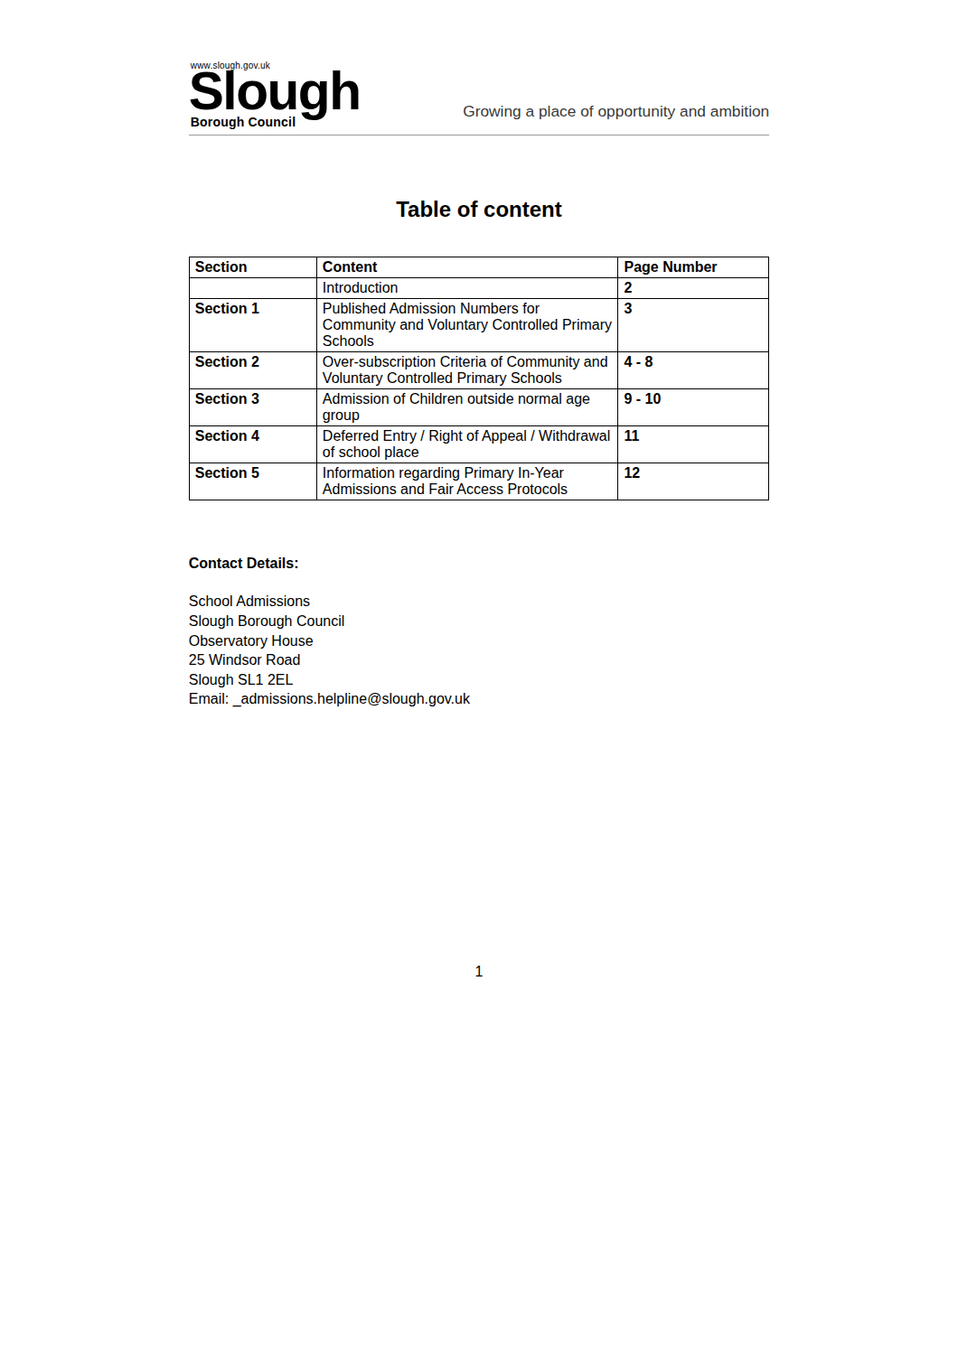www.slough.gov.uk
Slough
Borough Council
Growing a place of opportunity and ambition
Table of content
| Section | Content | Page Number |
| --- | --- | --- |
| | Introduction | 2 |
| Section 1 | Published Admission Numbers for Community and Voluntary Controlled Primary Schools | 3 |
| Section 2 | Over-subscription Criteria of Community and Voluntary Controlled Primary Schools | 4 - 8 |
| Section 3 | Admission of Children outside normal age group | 9 - 10 |
| Section 4 | Deferred Entry / Right of Appeal / Withdrawal of school place | 11 |
| Section 5 | Information regarding Primary In-Year Admissions and Fair Access Protocols | 12 |
Contact Details:
School Admissions
Slough Borough Council
Observatory House
25 Windsor Road
Slough SL1 2EL
Email: _admissions.helpline@slough.gov.uk
1